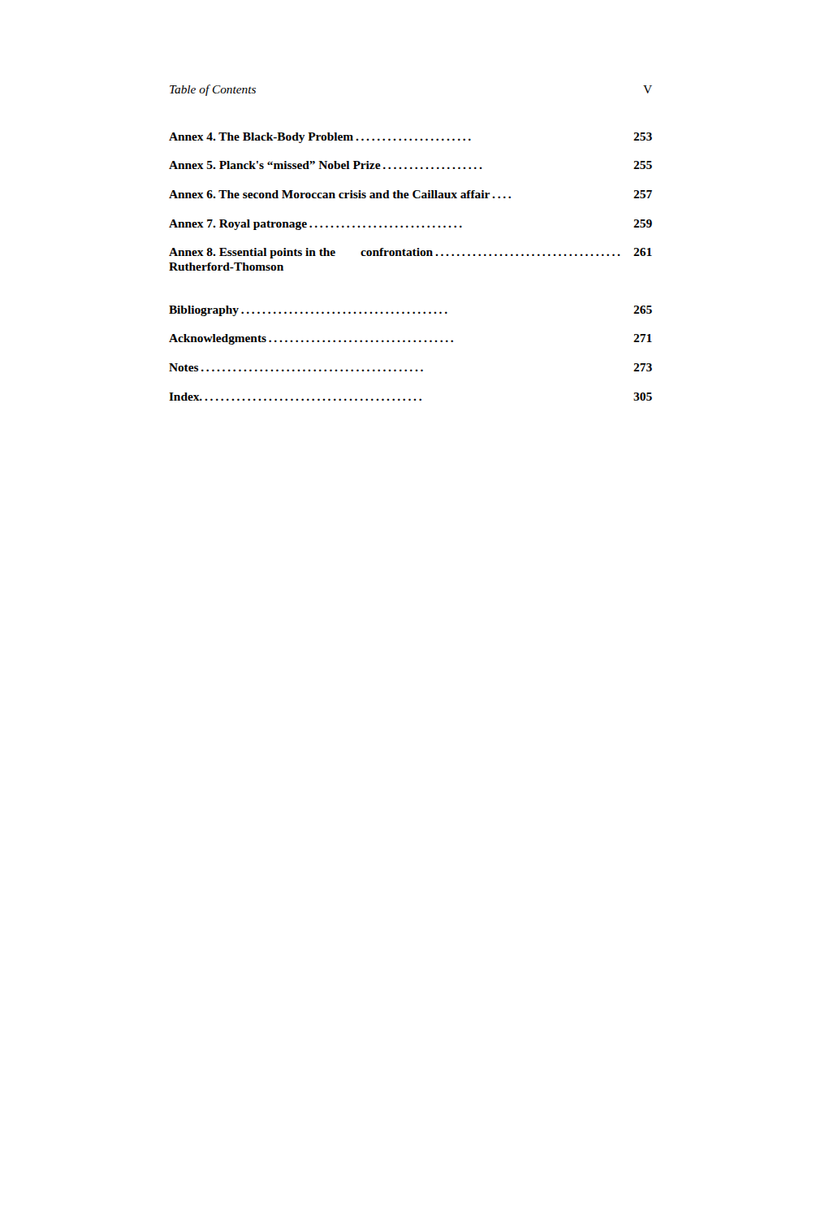Table of Contents V
Annex 4. The Black-Body Problem ...................... 253
Annex 5. Planck's “missed” Nobel Prize ................... 255
Annex 6. The second Moroccan crisis and the Caillaux affair .... 257
Annex 7. Royal patronage ............................. 259
Annex 8. Essential points in the Rutherford-Thomson confrontation ................................... 261
Bibliography ....................................... 265
Acknowledgments ................................... 271
Notes .......................................... 273
Index. ......................................... 305